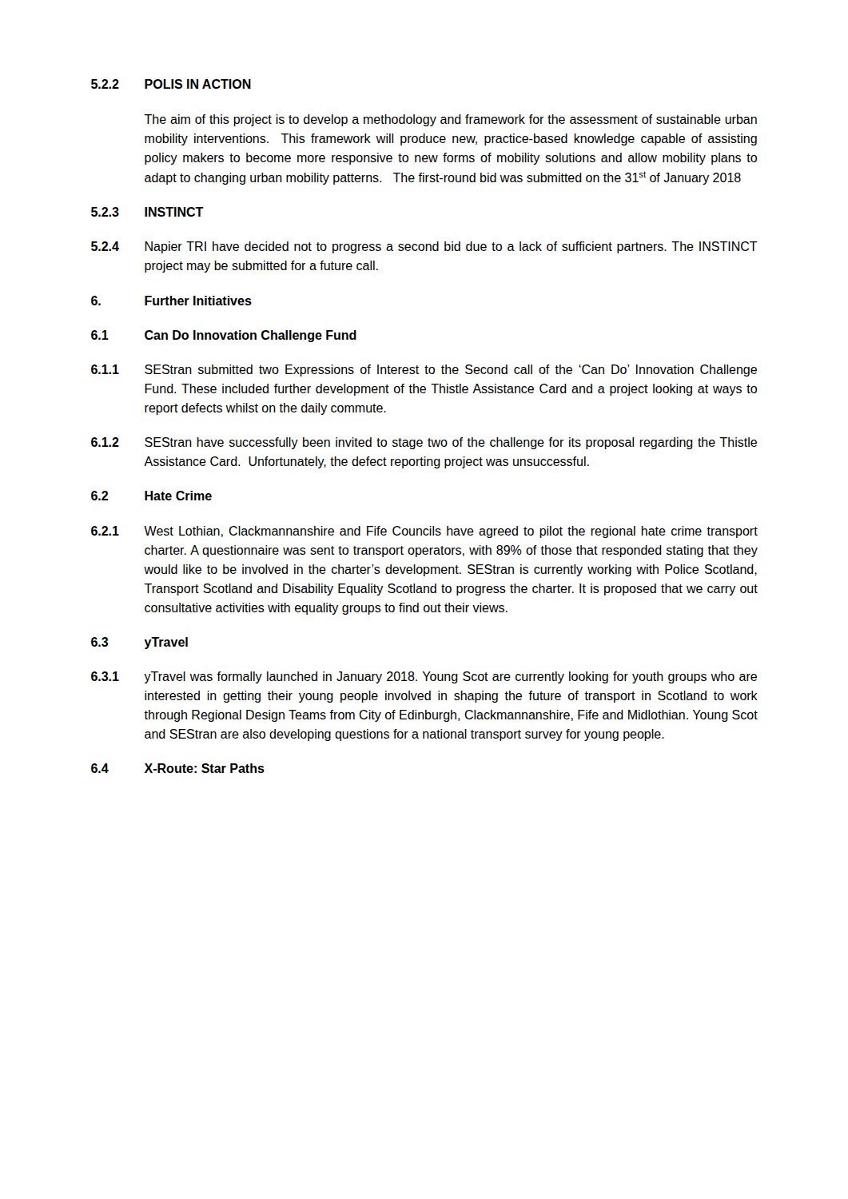5.2.2
POLIS IN ACTION
The aim of this project is to develop a methodology and framework for the assessment of sustainable urban mobility interventions. This framework will produce new, practice-based knowledge capable of assisting policy makers to become more responsive to new forms of mobility solutions and allow mobility plans to adapt to changing urban mobility patterns. The first-round bid was submitted on the 31st of January 2018
5.2.3
INSTINCT
5.2.4
Napier TRI have decided not to progress a second bid due to a lack of sufficient partners. The INSTINCT project may be submitted for a future call.
6.
Further Initiatives
6.1
Can Do Innovation Challenge Fund
6.1.1
SEStran submitted two Expressions of Interest to the Second call of the ‘Can Do’ Innovation Challenge Fund. These included further development of the Thistle Assistance Card and a project looking at ways to report defects whilst on the daily commute.
6.1.2
SEStran have successfully been invited to stage two of the challenge for its proposal regarding the Thistle Assistance Card. Unfortunately, the defect reporting project was unsuccessful.
6.2
Hate Crime
6.2.1
West Lothian, Clackmannanshire and Fife Councils have agreed to pilot the regional hate crime transport charter. A questionnaire was sent to transport operators, with 89% of those that responded stating that they would like to be involved in the charter’s development. SEStran is currently working with Police Scotland, Transport Scotland and Disability Equality Scotland to progress the charter. It is proposed that we carry out consultative activities with equality groups to find out their views.
6.3
yTravel
6.3.1
yTravel was formally launched in January 2018. Young Scot are currently looking for youth groups who are interested in getting their young people involved in shaping the future of transport in Scotland to work through Regional Design Teams from City of Edinburgh, Clackmannanshire, Fife and Midlothian. Young Scot and SEStran are also developing questions for a national transport survey for young people.
6.4
X-Route: Star Paths